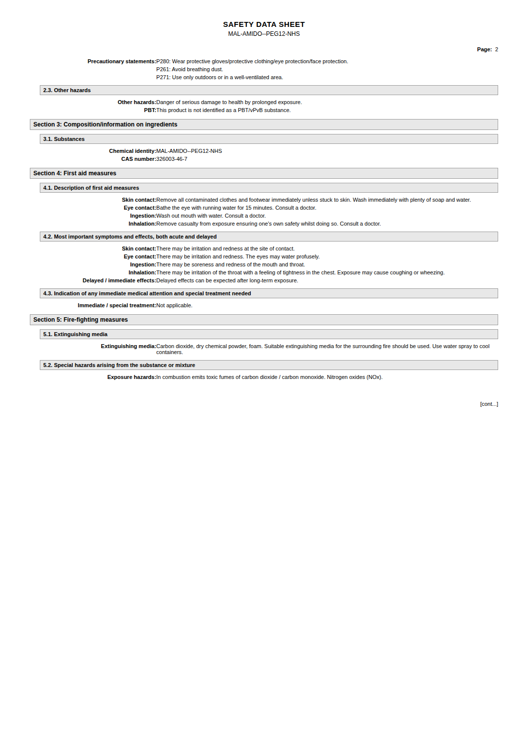SAFETY DATA SHEET
MAL-AMIDO--PEG12-NHS
Page: 2
| Precautionary statements: | P280: Wear protective gloves/protective clothing/eye protection/face protection. |
| | P261: Avoid breathing dust. |
| | P271: Use only outdoors or in a well-ventilated area. |
2.3. Other hazards
| Other hazards: | Danger of serious damage to health by prolonged exposure. |
| PBT: | This product is not identified as a PBT/vPvB substance. |
Section 3: Composition/information on ingredients
3.1. Substances
| Chemical identity: | MAL-AMIDO--PEG12-NHS |
| CAS number: | 326003-46-7 |
Section 4: First aid measures
4.1. Description of first aid measures
| Skin contact: | Remove all contaminated clothes and footwear immediately unless stuck to skin. Wash immediately with plenty of soap and water. |
| Eye contact: | Bathe the eye with running water for 15 minutes. Consult a doctor. |
| Ingestion: | Wash out mouth with water. Consult a doctor. |
| Inhalation: | Remove casualty from exposure ensuring one's own safety whilst doing so. Consult a doctor. |
4.2. Most important symptoms and effects, both acute and delayed
| Skin contact: | There may be irritation and redness at the site of contact. |
| Eye contact: | There may be irritation and redness. The eyes may water profusely. |
| Ingestion: | There may be soreness and redness of the mouth and throat. |
| Inhalation: | There may be irritation of the throat with a feeling of tightness in the chest. Exposure may cause coughing or wheezing. |
| Delayed / immediate effects: | Delayed effects can be expected after long-term exposure. |
4.3. Indication of any immediate medical attention and special treatment needed
| Immediate / special treatment: | Not applicable. |
Section 5: Fire-fighting measures
5.1. Extinguishing media
| Extinguishing media: | Carbon dioxide, dry chemical powder, foam. Suitable extinguishing media for the surrounding fire should be used. Use water spray to cool containers. |
5.2. Special hazards arising from the substance or mixture
| Exposure hazards: | In combustion emits toxic fumes of carbon dioxide / carbon monoxide. Nitrogen oxides (NOx). |
[cont...]